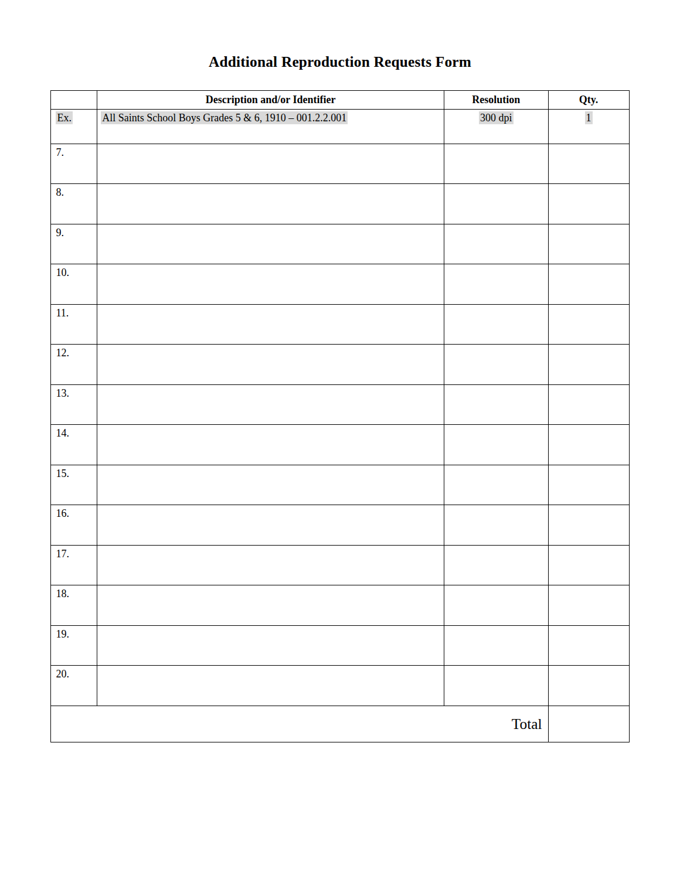Additional Reproduction Requests Form
| | Description and/or Identifier | Resolution | Qty. |
| --- | --- | --- | --- |
| Ex. | All Saints School Boys Grades 5 & 6, 1910 – 001.2.2.001 | 300 dpi | 1 |
| 7. | | | |
| 8. | | | |
| 9. | | | |
| 10. | | | |
| 11. | | | |
| 12. | | | |
| 13. | | | |
| 14. | | | |
| 15. | | | |
| 16. | | | |
| 17. | | | |
| 18. | | | |
| 19. | | | |
| 20. | | | |
| Total | |